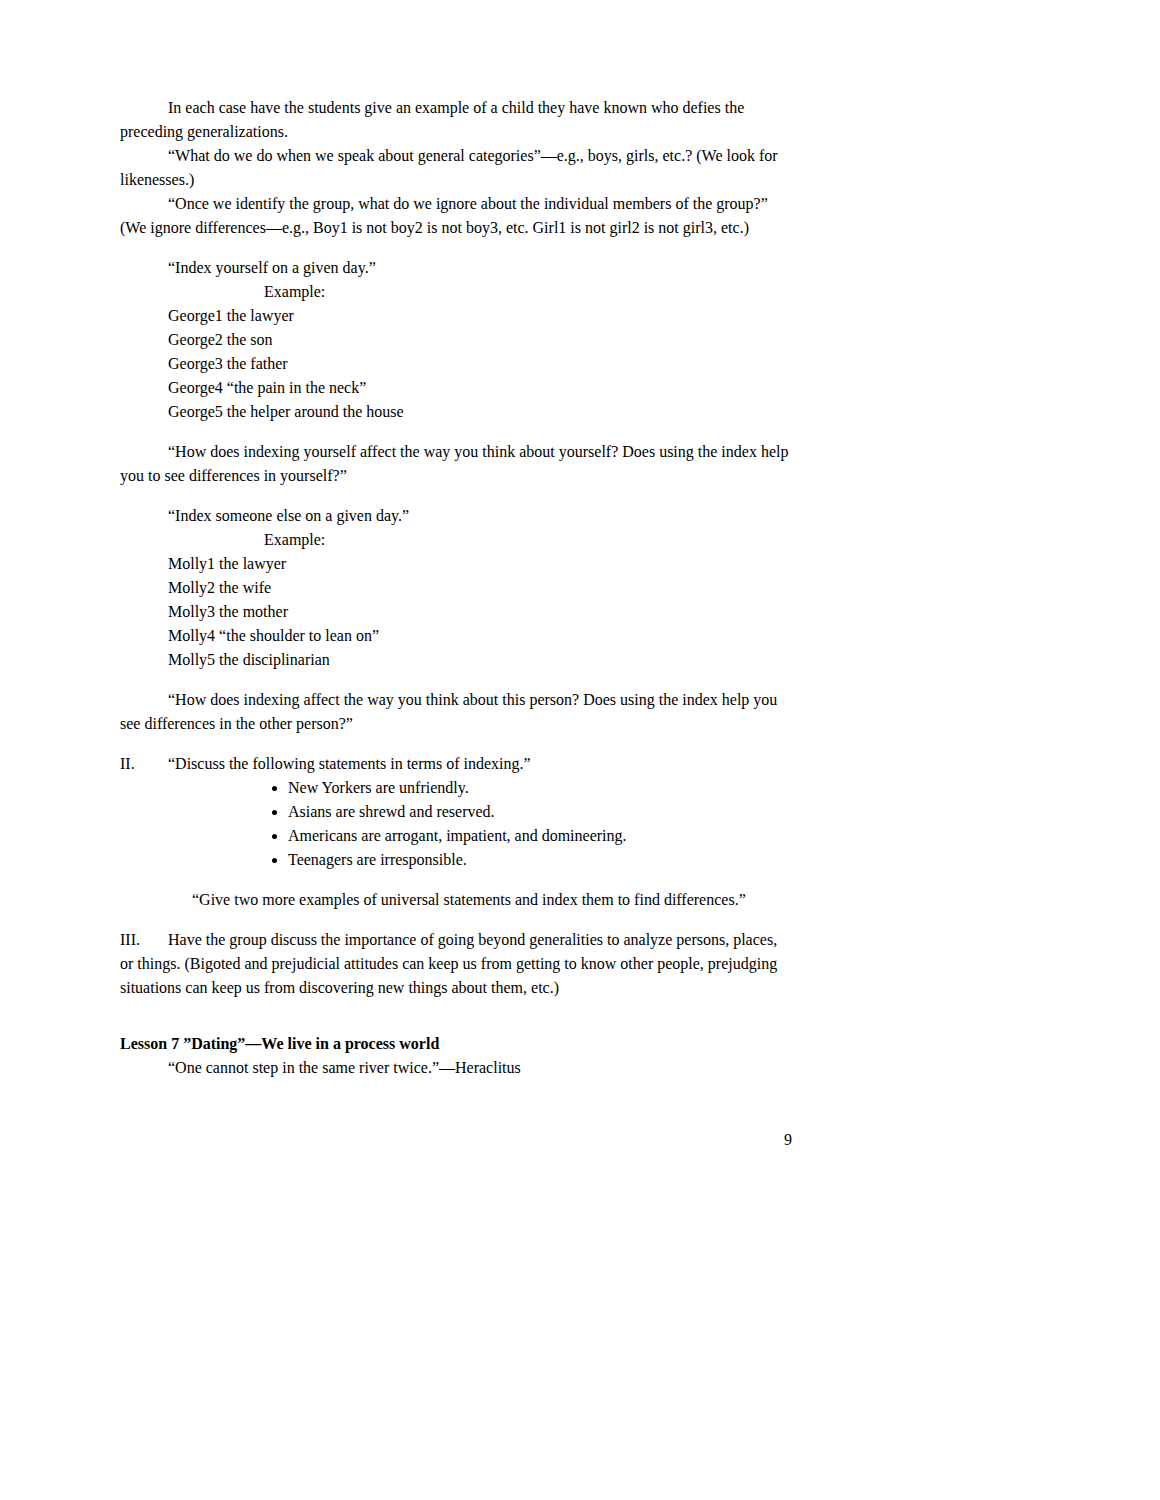In each case have the students give an example of a child they have known who defies the preceding generalizations.
“What do we do when we speak about general categories”—e.g., boys, girls, etc.? (We look for likenesses.)
“Once we identify the group, what do we ignore about the individual members of the group?” (We ignore differences—e.g., Boy1 is not boy2 is not boy3, etc. Girl1 is not girl2 is not girl3, etc.)
“Index yourself on a given day.”
Example:
George1 the lawyer
George2 the son
George3 the father
George4 “the pain in the neck”
George5 the helper around the house
“How does indexing yourself affect the way you think about yourself? Does using the index help you to see differences in yourself?”
“Index someone else on a given day.”
Example:
Molly1 the lawyer
Molly2 the wife
Molly3 the mother
Molly4 “the shoulder to lean on”
Molly5 the disciplinarian
“How does indexing affect the way you think about this person? Does using the index help you see differences in the other person?”
II.“Discuss the following statements in terms of indexing.”
New Yorkers are unfriendly.
Asians are shrewd and reserved.
Americans are arrogant, impatient, and domineering.
Teenagers are irresponsible.
“Give two more examples of universal statements and index them to find differences.”
III. Have the group discuss the importance of going beyond generalities to analyze persons, places, or things. (Bigoted and prejudicial attitudes can keep us from getting to know other people, prejudging situations can keep us from discovering new things about them, etc.)
Lesson 7 ”Dating”—We live in a process world
“One cannot step in the same river twice.”—Heraclitus
9